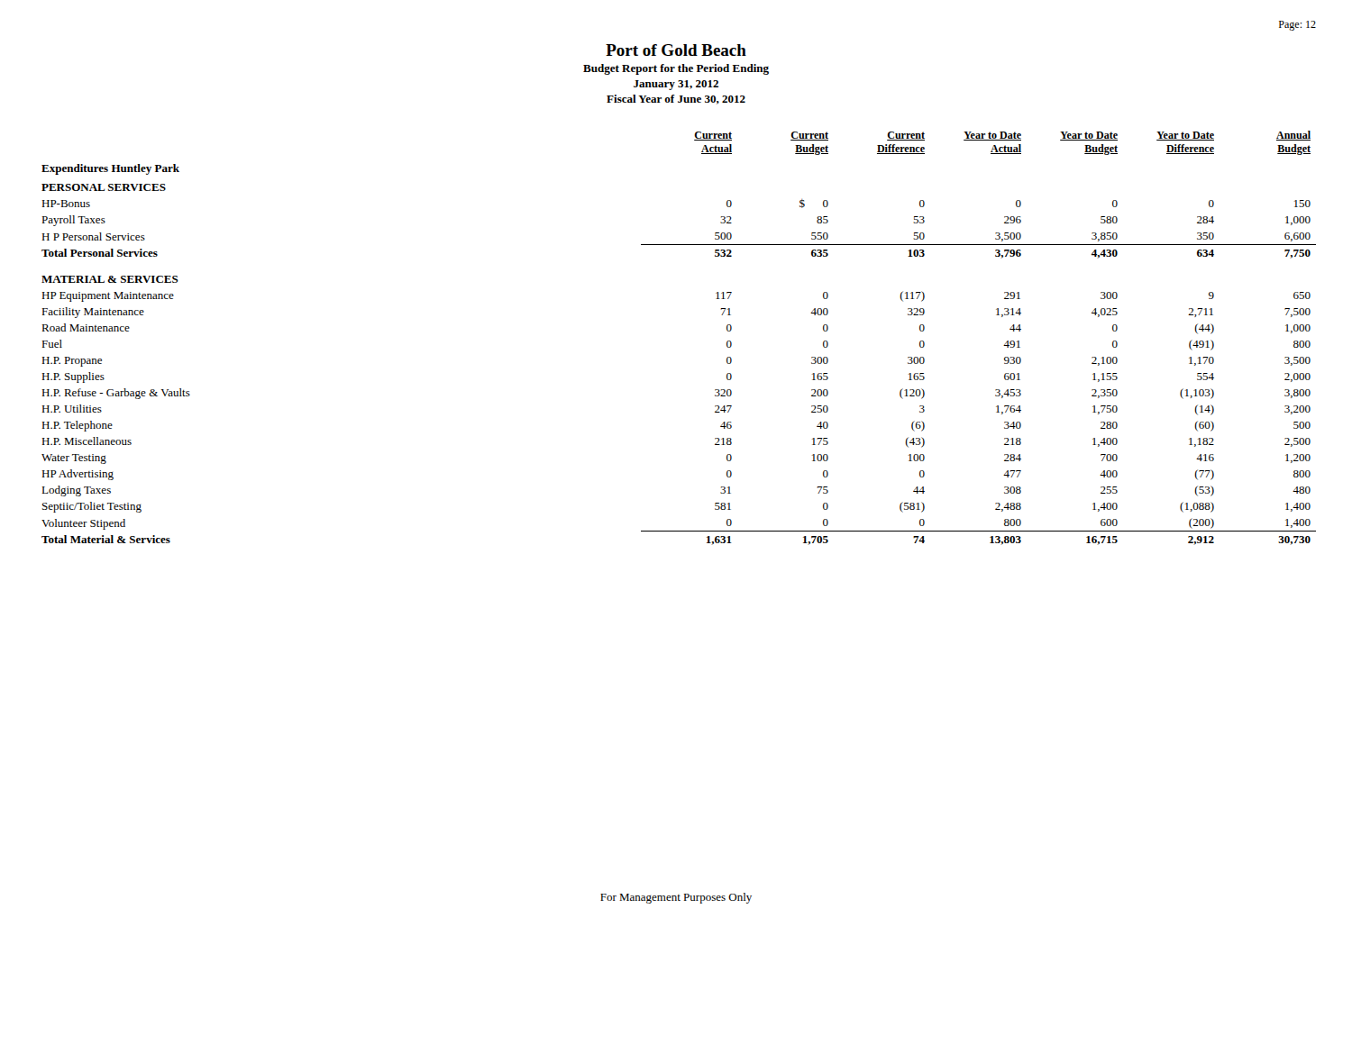Page: 12
Port of Gold Beach
Budget Report for the Period Ending
January 31, 2012
Fiscal Year of June 30, 2012
| | Current Actual | Current Budget | Current Difference | Year to Date Actual | Year to Date Budget | Year to Date Difference | Annual Budget |
| --- | --- | --- | --- | --- | --- | --- | --- |
| Expenditures Huntley Park | |
| PERSONAL SERVICES | |
| HP-Bonus | 0 | $ 0 | 0 | 0 | 0 | 0 | 150 |
| Payroll Taxes | 32 | 85 | 53 | 296 | 580 | 284 | 1,000 |
| H P Personal Services | 500 | 550 | 50 | 3,500 | 3,850 | 350 | 6,600 |
| Total Personal Services | 532 | 635 | 103 | 3,796 | 4,430 | 634 | 7,750 |
| MATERIAL & SERVICES | |
| HP Equipment Maintenance | 117 | 0 | (117) | 291 | 300 | 9 | 650 |
| Faciility Maintenance | 71 | 400 | 329 | 1,314 | 4,025 | 2,711 | 7,500 |
| Road Maintenance | 0 | 0 | 0 | 44 | 0 | (44) | 1,000 |
| Fuel | 0 | 0 | 0 | 491 | 0 | (491) | 800 |
| H.P. Propane | 0 | 300 | 300 | 930 | 2,100 | 1,170 | 3,500 |
| H.P. Supplies | 0 | 165 | 165 | 601 | 1,155 | 554 | 2,000 |
| H.P. Refuse - Garbage & Vaults | 320 | 200 | (120) | 3,453 | 2,350 | (1,103) | 3,800 |
| H.P. Utilities | 247 | 250 | 3 | 1,764 | 1,750 | (14) | 3,200 |
| H.P. Telephone | 46 | 40 | (6) | 340 | 280 | (60) | 500 |
| H.P. Miscellaneous | 218 | 175 | (43) | 218 | 1,400 | 1,182 | 2,500 |
| Water Testing | 0 | 100 | 100 | 284 | 700 | 416 | 1,200 |
| HP Advertising | 0 | 0 | 0 | 477 | 400 | (77) | 800 |
| Lodging Taxes | 31 | 75 | 44 | 308 | 255 | (53) | 480 |
| Septiic/Toliet Testing | 581 | 0 | (581) | 2,488 | 1,400 | (1,088) | 1,400 |
| Volunteer Stipend | 0 | 0 | 0 | 800 | 600 | (200) | 1,400 |
| Total Material & Services | 1,631 | 1,705 | 74 | 13,803 | 16,715 | 2,912 | 30,730 |
For Management Purposes Only